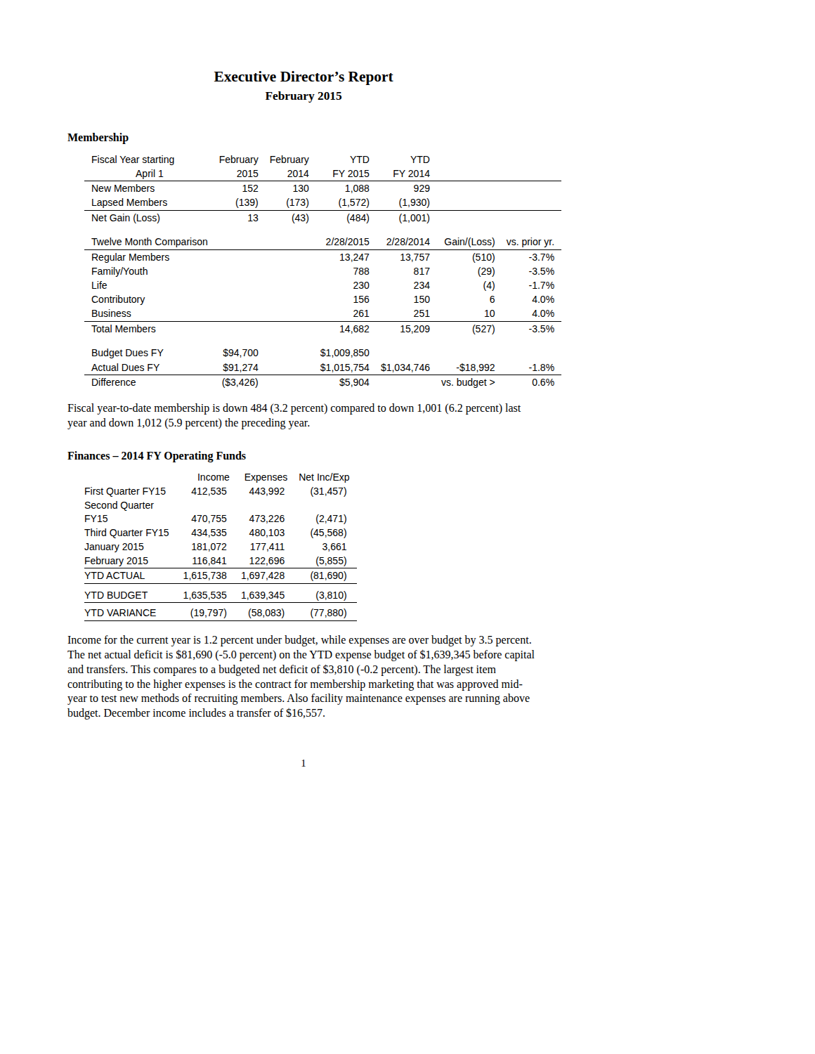Executive Director’s Report
February 2015
Membership
| Fiscal Year starting | February | February | YTD | YTD | | |
| --- | --- | --- | --- | --- | --- | --- |
| April 1 | 2015 | 2014 | FY 2015 | FY 2014 | | |
| New Members | 152 | 130 | 1,088 | 929 | | |
| Lapsed Members | (139) | (173) | (1,572) | (1,930) | | |
| Net Gain (Loss) | 13 | (43) | (484) | (1,001) | | |
| Twelve Month Comparison | | | 2/28/2015 | 2/28/2014 | Gain/(Loss) | vs. prior yr. |
| Regular Members | | | 13,247 | 13,757 | (510) | -3.7% |
| Family/Youth | | | 788 | 817 | (29) | -3.5% |
| Life | | | 230 | 234 | (4) | -1.7% |
| Contributory | | | 156 | 150 | 6 | 4.0% |
| Business | | | 261 | 251 | 10 | 4.0% |
| Total Members | | | 14,682 | 15,209 | (527) | -3.5% |
| Budget Dues FY | $94,700 | | $1,009,850 | | | |
| Actual Dues FY | $91,274 | | $1,015,754 | $1,034,746 | -$18,992 | -1.8% |
| Difference | ($3,426) | | $5,904 | | vs. budget > | 0.6% |
Fiscal year-to-date membership is down 484 (3.2 percent) compared to down 1,001 (6.2 percent) last year and down 1,012 (5.9 percent) the preceding year.
Finances – 2014 FY Operating Funds
| | Income | Expenses | Net Inc/Exp |
| First Quarter FY15 | 412,535 | 443,992 | (31,457) |
| Second Quarter FY15 | 470,755 | 473,226 | (2,471) |
| Third Quarter FY15 | 434,535 | 480,103 | (45,568) |
| January 2015 | 181,072 | 177,411 | 3,661 |
| February 2015 | 116,841 | 122,696 | (5,855) |
| YTD ACTUAL | 1,615,738 | 1,697,428 | (81,690) |
| YTD BUDGET | 1,635,535 | 1,639,345 | (3,810) |
| YTD VARIANCE | (19,797) | (58,083) | (77,880) |
Income for the current year is 1.2 percent under budget, while expenses are over budget by 3.5 percent. The net actual deficit is $81,690 (-5.0 percent) on the YTD expense budget of $1,639,345 before capital and transfers. This compares to a budgeted net deficit of $3,810 (-0.2 percent). The largest item contributing to the higher expenses is the contract for membership marketing that was approved mid-year to test new methods of recruiting members. Also facility maintenance expenses are running above budget. December income includes a transfer of $16,557.
1